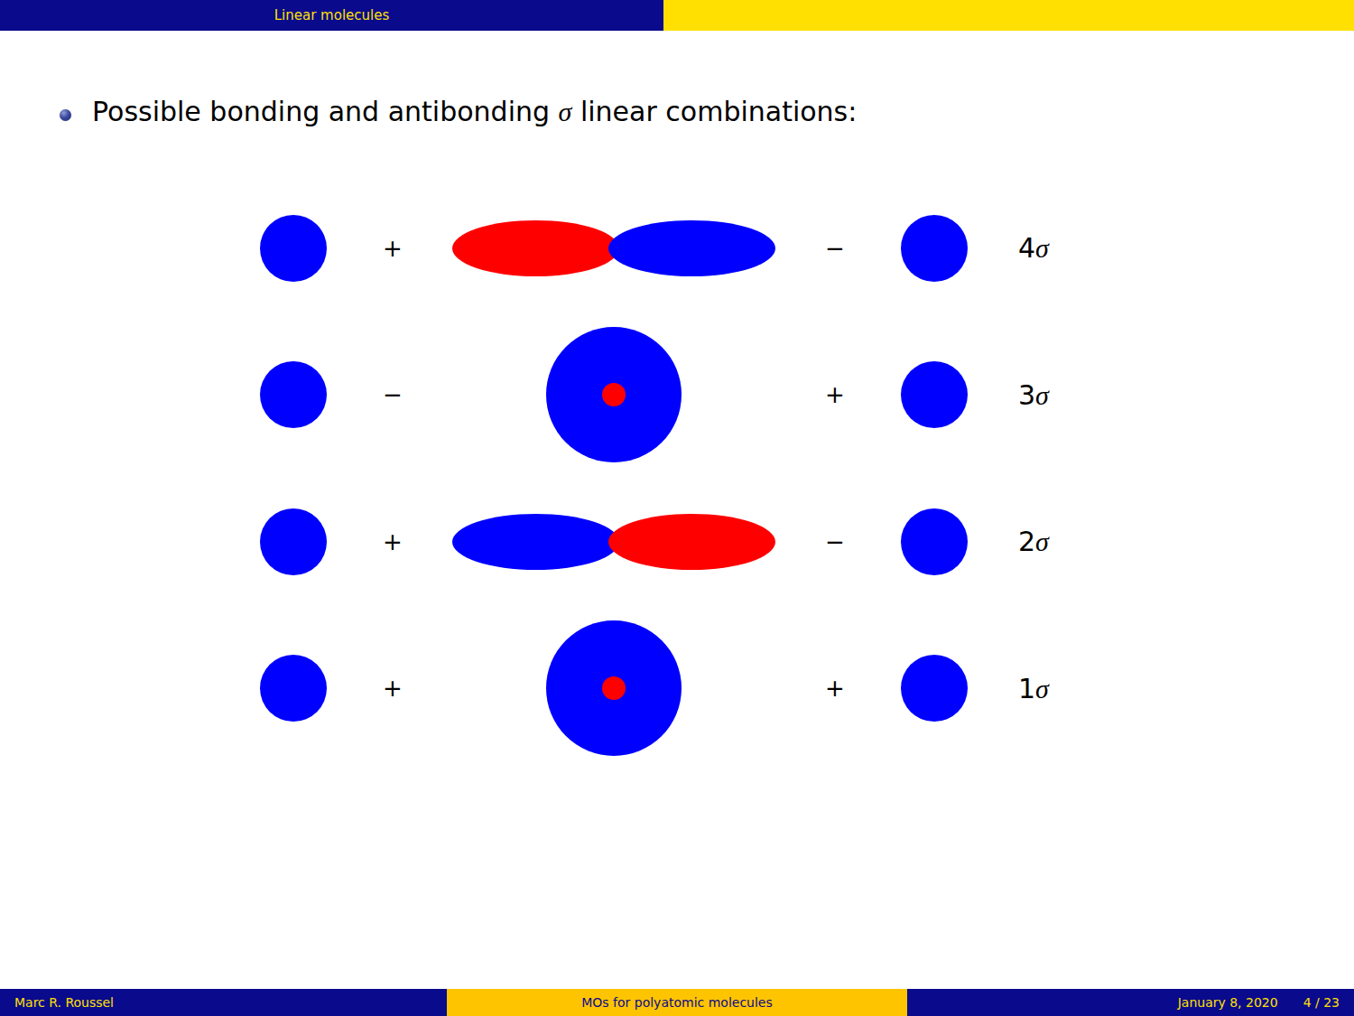Linear molecules
Possible bonding and antibonding σ linear combinations:
+
−
4σ
−
+
3σ
+
−
2σ
+
+
1σ
Marc R. Roussel
MOs for polyatomic molecules
January 8, 20204 / 23